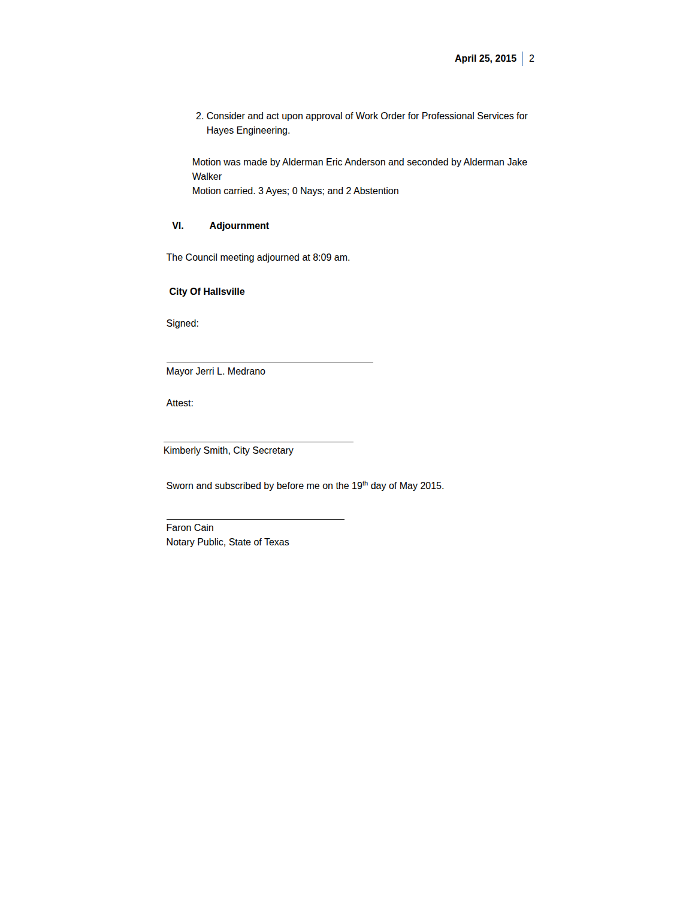April 25, 2015 2
Consider and act upon approval of Work Order for Professional Services for Hayes Engineering.
Motion was made by Alderman Eric Anderson and seconded by Alderman Jake Walker
Motion carried. 3 Ayes; 0 Nays; and 2 Abstention
VI. Adjournment
The Council meeting adjourned at 8:09 am.
City Of Hallsville
Signed:
Mayor Jerri L. Medrano
Attest:
Kimberly Smith, City Secretary
Sworn and subscribed by before me on the 19th day of May 2015.
Faron Cain
Notary Public, State of Texas